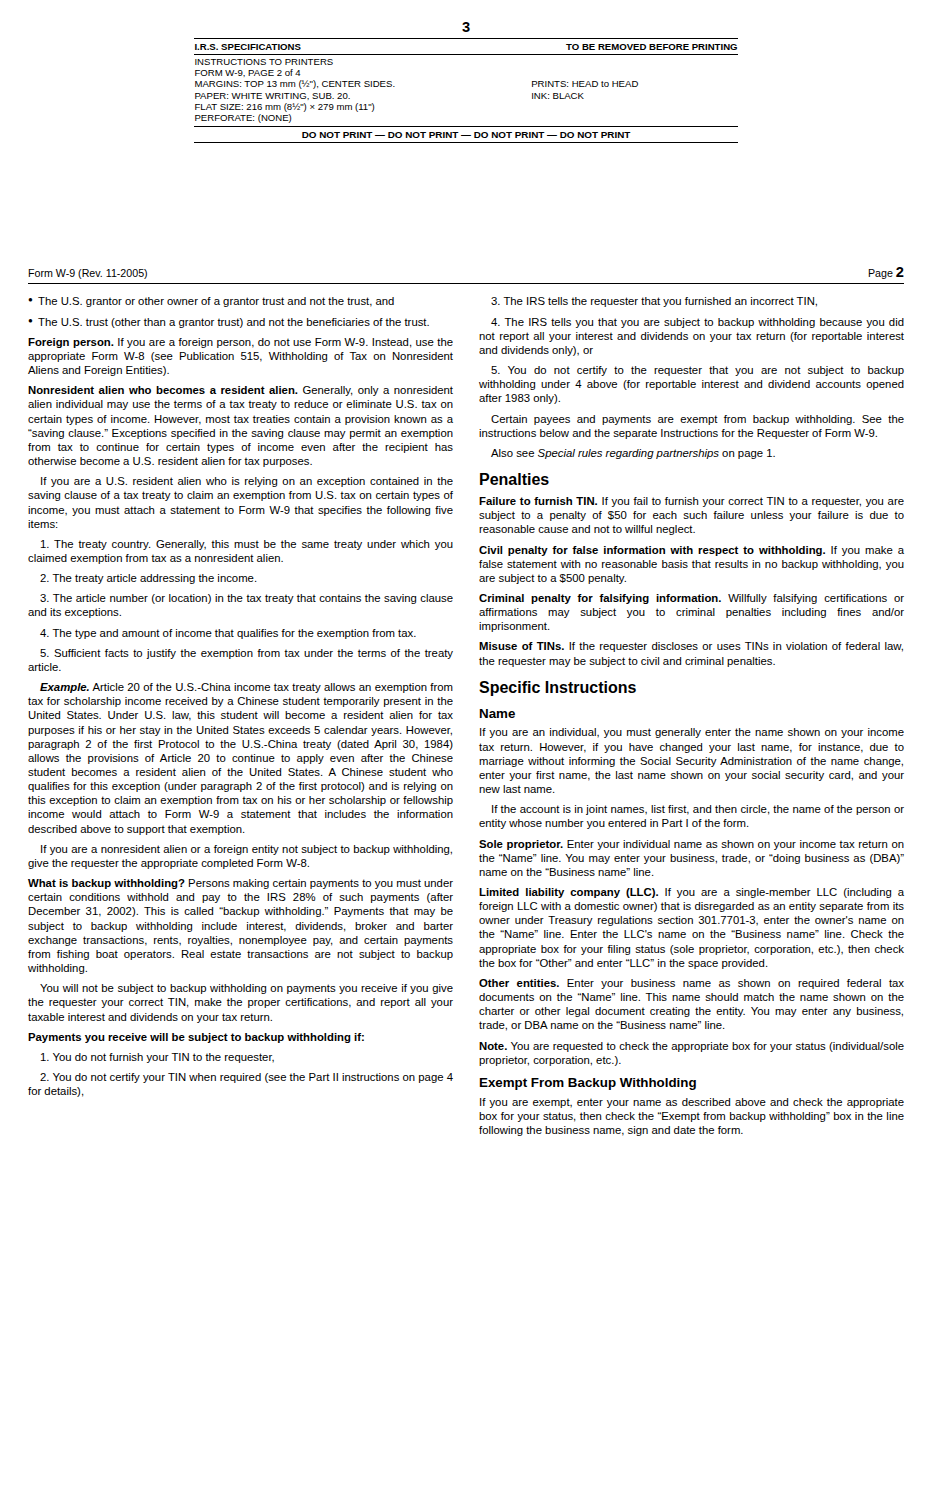3
I.R.S. SPECIFICATIONS TO BE REMOVED BEFORE PRINTING
INSTRUCTIONS TO PRINTERS
FORM W-9, PAGE 2 of 4
MARGINS: TOP 13 mm (½"), CENTER SIDES. PRINTS: HEAD to HEAD
PAPER: WHITE WRITING, SUB. 20. INK: BLACK
FLAT SIZE: 216 mm (8½") × 279 mm (11")
PERFORATE: (NONE)
DO NOT PRINT — DO NOT PRINT — DO NOT PRINT — DO NOT PRINT
Form W-9 (Rev. 11-2005) Page 2
The U.S. grantor or other owner of a grantor trust and not the trust, and
The U.S. trust (other than a grantor trust) and not the beneficiaries of the trust.
Foreign person. If you are a foreign person, do not use Form W-9. Instead, use the appropriate Form W-8 (see Publication 515, Withholding of Tax on Nonresident Aliens and Foreign Entities).
Nonresident alien who becomes a resident alien. Generally, only a nonresident alien individual may use the terms of a tax treaty to reduce or eliminate U.S. tax on certain types of income. However, most tax treaties contain a provision known as a “saving clause.” Exceptions specified in the saving clause may permit an exemption from tax to continue for certain types of income even after the recipient has otherwise become a U.S. resident alien for tax purposes.
If you are a U.S. resident alien who is relying on an exception contained in the saving clause of a tax treaty to claim an exemption from U.S. tax on certain types of income, you must attach a statement to Form W-9 that specifies the following five items:
1. The treaty country. Generally, this must be the same treaty under which you claimed exemption from tax as a nonresident alien.
2. The treaty article addressing the income.
3. The article number (or location) in the tax treaty that contains the saving clause and its exceptions.
4. The type and amount of income that qualifies for the exemption from tax.
5. Sufficient facts to justify the exemption from tax under the terms of the treaty article.
Example. Article 20 of the U.S.-China income tax treaty allows an exemption from tax for scholarship income received by a Chinese student temporarily present in the United States. Under U.S. law, this student will become a resident alien for tax purposes if his or her stay in the United States exceeds 5 calendar years. However, paragraph 2 of the first Protocol to the U.S.-China treaty (dated April 30, 1984) allows the provisions of Article 20 to continue to apply even after the Chinese student becomes a resident alien of the United States. A Chinese student who qualifies for this exception (under paragraph 2 of the first protocol) and is relying on this exception to claim an exemption from tax on his or her scholarship or fellowship income would attach to Form W-9 a statement that includes the information described above to support that exemption.
If you are a nonresident alien or a foreign entity not subject to backup withholding, give the requester the appropriate completed Form W-8.
What is backup withholding? Persons making certain payments to you must under certain conditions withhold and pay to the IRS 28% of such payments (after December 31, 2002). This is called “backup withholding.” Payments that may be subject to backup withholding include interest, dividends, broker and barter exchange transactions, rents, royalties, nonemployee pay, and certain payments from fishing boat operators. Real estate transactions are not subject to backup withholding.
You will not be subject to backup withholding on payments you receive if you give the requester your correct TIN, make the proper certifications, and report all your taxable interest and dividends on your tax return.
Payments you receive will be subject to backup withholding if:
1. You do not furnish your TIN to the requester,
2. You do not certify your TIN when required (see the Part II instructions on page 4 for details),
3. The IRS tells the requester that you furnished an incorrect TIN,
4. The IRS tells you that you are subject to backup withholding because you did not report all your interest and dividends on your tax return (for reportable interest and dividends only), or
5. You do not certify to the requester that you are not subject to backup withholding under 4 above (for reportable interest and dividend accounts opened after 1983 only).
Certain payees and payments are exempt from backup withholding. See the instructions below and the separate Instructions for the Requester of Form W-9.
Also see Special rules regarding partnerships on page 1.
Penalties
Failure to furnish TIN. If you fail to furnish your correct TIN to a requester, you are subject to a penalty of $50 for each such failure unless your failure is due to reasonable cause and not to willful neglect.
Civil penalty for false information with respect to withholding. If you make a false statement with no reasonable basis that results in no backup withholding, you are subject to a $500 penalty.
Criminal penalty for falsifying information. Willfully falsifying certifications or affirmations may subject you to criminal penalties including fines and/or imprisonment.
Misuse of TINs. If the requester discloses or uses TINs in violation of federal law, the requester may be subject to civil and criminal penalties.
Specific Instructions
Name
If you are an individual, you must generally enter the name shown on your income tax return. However, if you have changed your last name, for instance, due to marriage without informing the Social Security Administration of the name change, enter your first name, the last name shown on your social security card, and your new last name.
If the account is in joint names, list first, and then circle, the name of the person or entity whose number you entered in Part I of the form.
Sole proprietor. Enter your individual name as shown on your income tax return on the “Name” line. You may enter your business, trade, or “doing business as (DBA)” name on the “Business name” line.
Limited liability company (LLC). If you are a single-member LLC (including a foreign LLC with a domestic owner) that is disregarded as an entity separate from its owner under Treasury regulations section 301.7701-3, enter the owner's name on the “Name” line. Enter the LLC's name on the “Business name” line. Check the appropriate box for your filing status (sole proprietor, corporation, etc.), then check the box for “Other” and enter “LLC” in the space provided.
Other entities. Enter your business name as shown on required federal tax documents on the “Name” line. This name should match the name shown on the charter or other legal document creating the entity. You may enter any business, trade, or DBA name on the “Business name” line.
Note. You are requested to check the appropriate box for your status (individual/sole proprietor, corporation, etc.).
Exempt From Backup Withholding
If you are exempt, enter your name as described above and check the appropriate box for your status, then check the “Exempt from backup withholding” box in the line following the business name, sign and date the form.